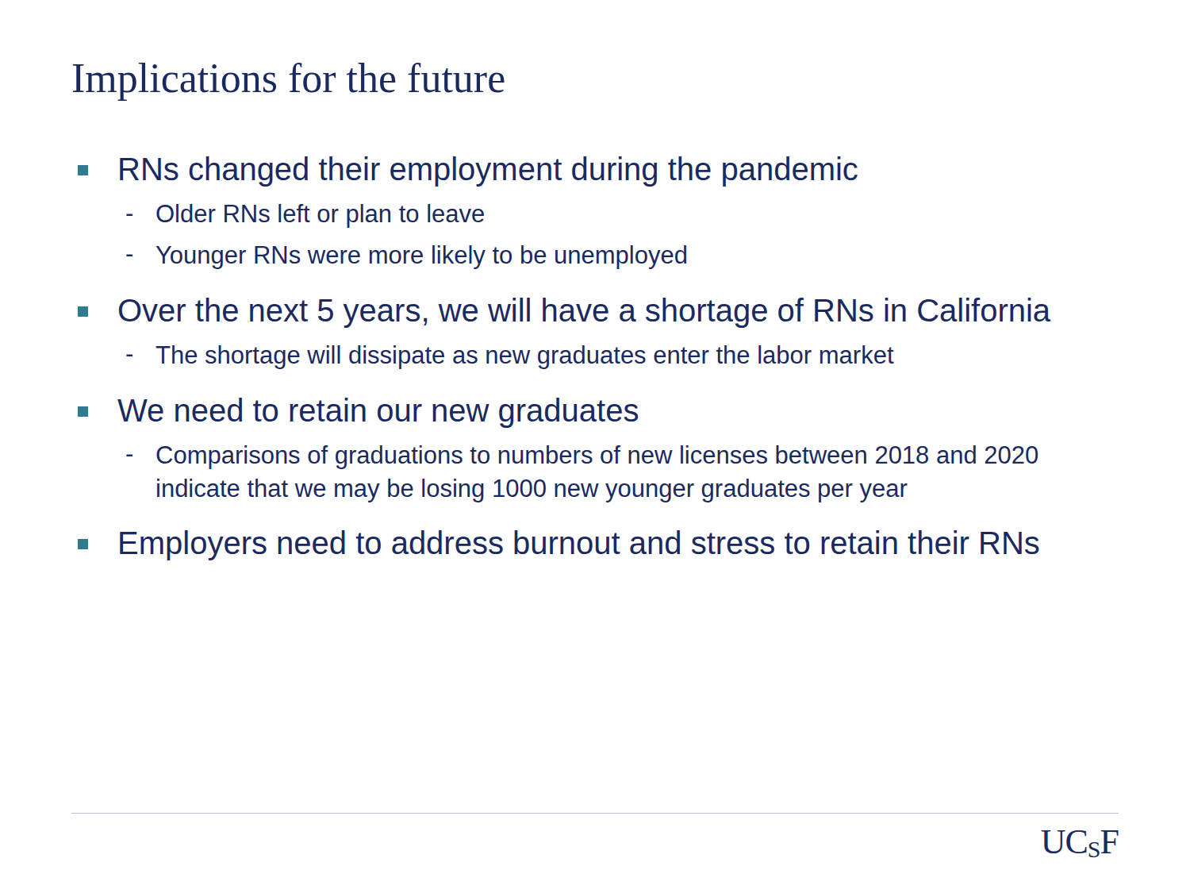Implications for the future
RNs changed their employment during the pandemic
Older RNs left or plan to leave
Younger RNs were more likely to be unemployed
Over the next 5 years, we will have a shortage of RNs in California
The shortage will dissipate as new graduates enter the labor market
We need to retain our new graduates
Comparisons of graduations to numbers of new licenses between 2018 and 2020 indicate that we may be losing 1000 new younger graduates per year
Employers need to address burnout and stress to retain their RNs
UCSF